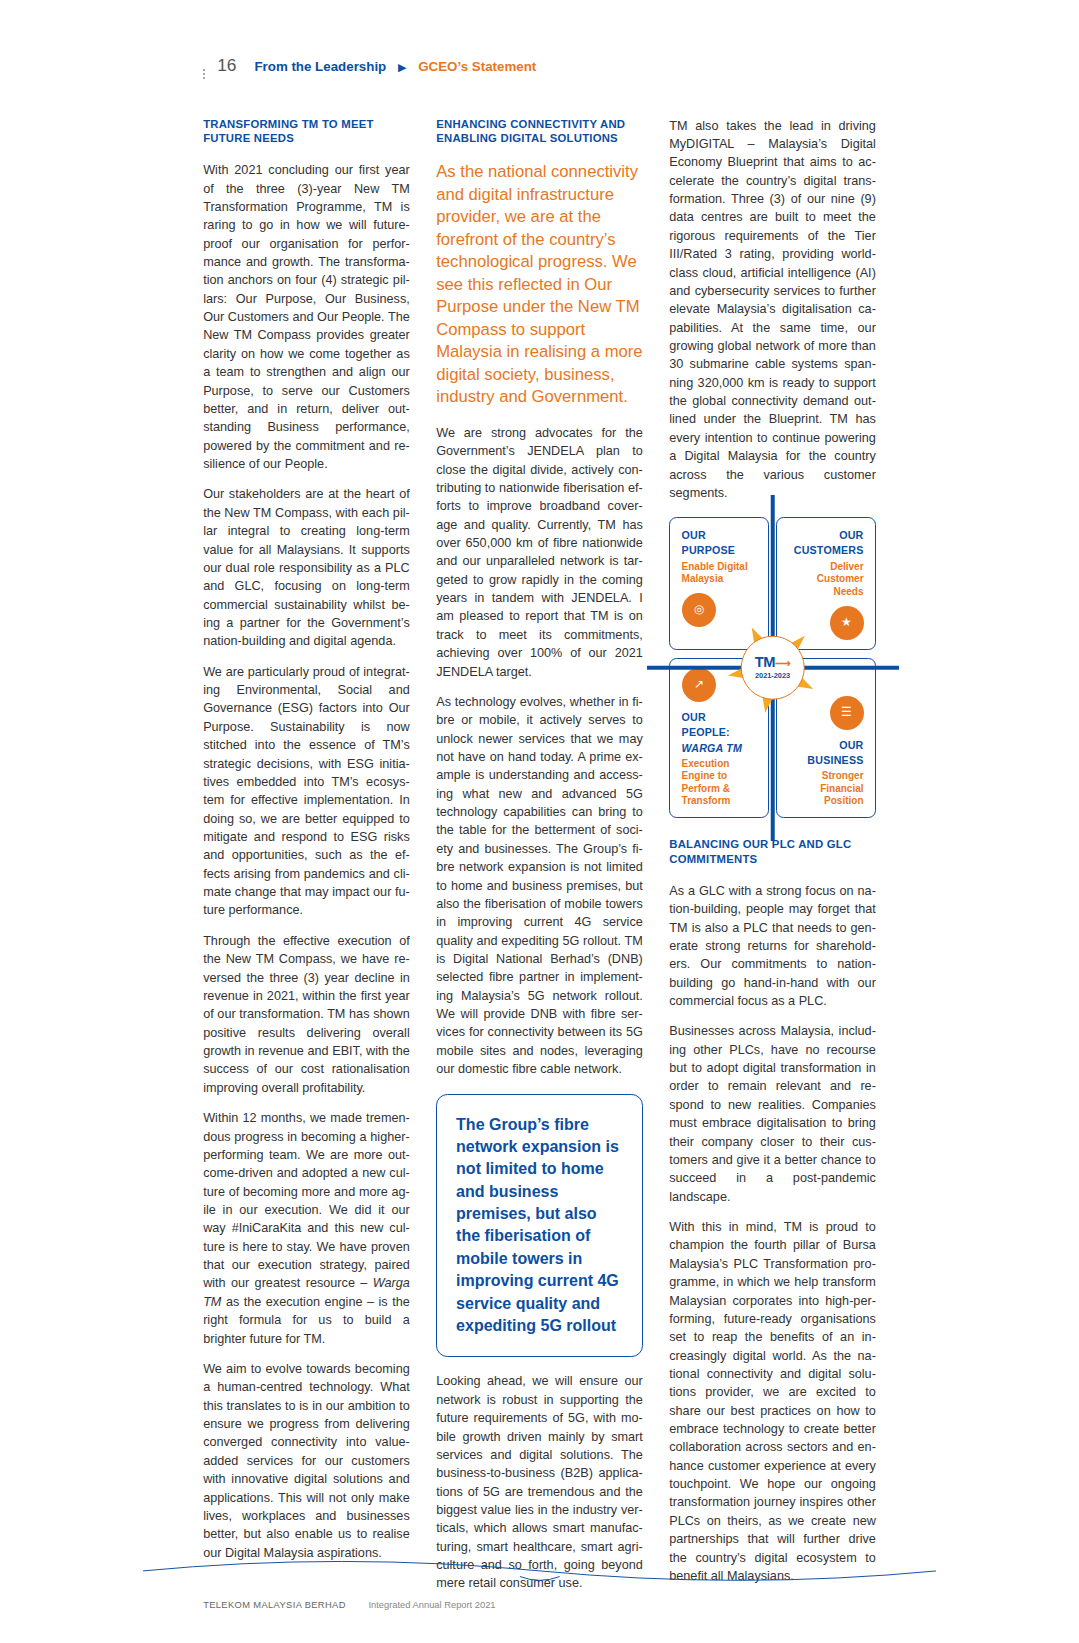16 From the Leadership ▶ GCEO’s Statement
TRANSFORMING TM TO MEET FUTURE NEEDS
With 2021 concluding our first year of the three (3)-year New TM Transformation Programme, TM is raring to go in how we will future-proof our organisation for performance and growth. The transformation anchors on four (4) strategic pillars: Our Purpose, Our Business, Our Customers and Our People. The New TM Compass provides greater clarity on how we come together as a team to strengthen and align our Purpose, to serve our Customers better, and in return, deliver outstanding Business performance, powered by the commitment and resilience of our People.
Our stakeholders are at the heart of the New TM Compass, with each pillar integral to creating long-term value for all Malaysians. It supports our dual role responsibility as a PLC and GLC, focusing on long-term commercial sustainability whilst being a partner for the Government’s nation-building and digital agenda.
We are particularly proud of integrating Environmental, Social and Governance (ESG) factors into Our Purpose. Sustainability is now stitched into the essence of TM’s strategic decisions, with ESG initiatives embedded into TM’s ecosystem for effective implementation. In doing so, we are better equipped to mitigate and respond to ESG risks and opportunities, such as the effects arising from pandemics and climate change that may impact our future performance.
Through the effective execution of the New TM Compass, we have reversed the three (3) year decline in revenue in 2021, within the first year of our transformation. TM has shown positive results delivering overall growth in revenue and EBIT, with the success of our cost rationalisation improving overall profitability.
Within 12 months, we made tremendous progress in becoming a higher-performing team. We are more outcome-driven and adopted a new culture of becoming more and more agile in our execution. We did it our way #IniCaraKita and this new culture is here to stay. We have proven that our execution strategy, paired with our greatest resource – Warga TM as the execution engine – is the right formula for us to build a brighter future for TM.
We aim to evolve towards becoming a human-centred technology. What this translates to is in our ambition to ensure we progress from delivering converged connectivity into value-added services for our customers with innovative digital solutions and applications. This will not only make lives, workplaces and businesses better, but also enable us to realise our Digital Malaysia aspirations.
ENHANCING CONNECTIVITY AND ENABLING DIGITAL SOLUTIONS
As the national connectivity and digital infrastructure provider, we are at the forefront of the country’s technological progress. We see this reflected in Our Purpose under the New TM Compass to support Malaysia in realising a more digital society, business, industry and Government.
We are strong advocates for the Government’s JENDELA plan to close the digital divide, actively contributing to nationwide fiberisation efforts to improve broadband coverage and quality. Currently, TM has over 650,000 km of fibre nationwide and our unparalleled network is targeted to grow rapidly in the coming years in tandem with JENDELA. I am pleased to report that TM is on track to meet its commitments, achieving over 100% of our 2021 JENDELA target.
As technology evolves, whether in fibre or mobile, it actively serves to unlock newer services that we may not have on hand today. A prime example is understanding and accessing what new and advanced 5G technology capabilities can bring to the table for the betterment of society and businesses. The Group’s fibre network expansion is not limited to home and business premises, but also the fiberisation of mobile towers in improving current 4G service quality and expediting 5G rollout. TM is Digital National Berhad’s (DNB) selected fibre partner in implementing Malaysia’s 5G network rollout. We will provide DNB with fibre services for connectivity between its 5G mobile sites and nodes, leveraging our domestic fibre cable network.
The Group’s fibre network expansion is not limited to home and business premises, but also the fiberisation of mobile towers in improving current 4G service quality and expediting 5G rollout
Looking ahead, we will ensure our network is robust in supporting the future requirements of 5G, with mobile growth driven mainly by smart services and digital solutions. The business-to-business (B2B) applications of 5G are tremendous and the biggest value lies in the industry verticals, which allows smart manufacturing, smart healthcare, smart agriculture and so forth, going beyond mere retail consumer use.
TM also takes the lead in driving MyDIGITAL – Malaysia’s Digital Economy Blueprint that aims to accelerate the country’s digital transformation. Three (3) of our nine (9) data centres are built to meet the rigorous requirements of the Tier III/Rated 3 rating, providing world-class cloud, artificial intelligence (AI) and cybersecurity services to further elevate Malaysia’s digitalisation capabilities. At the same time, our growing global network of more than 30 submarine cable systems spanning 320,000 km is ready to support the global connectivity demand outlined under the Blueprint. TM has every intention to continue powering a Digital Malaysia for the country across the various customer segments.
OUR PURPOSE
Enable Digital Malaysia
◎
OUR CUSTOMERS
Deliver Customer Needs
★
↗
OUR PEOPLE:
WARGA TM
Execution Engine to Perform & Transform
☰
OUR BUSINESS
Stronger Financial Position
TM⟶
2021-2023
BALANCING OUR PLC AND GLC COMMITMENTS
As a GLC with a strong focus on nation-building, people may forget that TM is also a PLC that needs to generate strong returns for shareholders. Our commitments to nation-building go hand-in-hand with our commercial focus as a PLC.
Businesses across Malaysia, including other PLCs, have no recourse but to adopt digital transformation in order to remain relevant and respond to new realities. Companies must embrace digitalisation to bring their company closer to their customers and give it a better chance to succeed in a post-pandemic landscape.
With this in mind, TM is proud to champion the fourth pillar of Bursa Malaysia’s PLC Transformation programme, in which we help transform Malaysian corporates into high-performing, future-ready organisations set to reap the benefits of an increasingly digital world. As the national connectivity and digital solutions provider, we are excited to share our best practices on how to embrace technology to create better collaboration across sectors and enhance customer experience at every touchpoint. We hope our ongoing transformation journey inspires other PLCs on theirs, as we create new partnerships that will further drive the country’s digital ecosystem to benefit all Malaysians.
TELEKOM MALAYSIA BERHAD Integrated Annual Report 2021